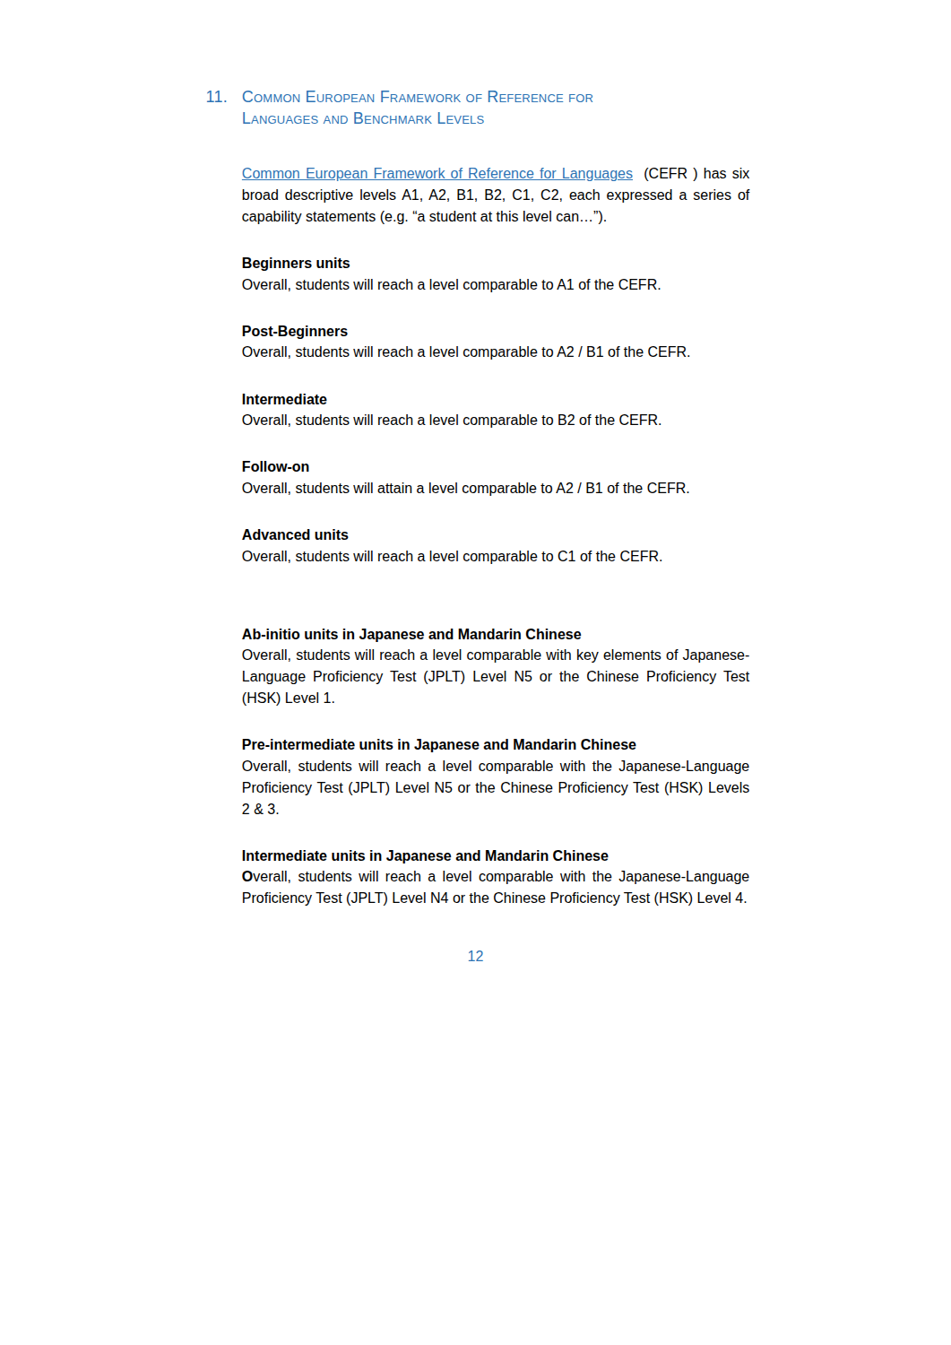11. Common European Framework of Reference for
Languages and Benchmark Levels
Common European Framework of Reference for Languages (CEFR ) has six broad descriptive levels A1, A2, B1, B2, C1, C2, each expressed a series of capability statements (e.g. “a student at this level can…”).
Beginners units
Overall, students will reach a level comparable to A1 of the CEFR.
Post-Beginners
Overall, students will reach a level comparable to A2 / B1 of the CEFR.
Intermediate
Overall, students will reach a level comparable to B2 of the CEFR.
Follow-on
Overall, students will attain a level comparable to A2 / B1 of the CEFR.
Advanced units
Overall, students will reach a level comparable to C1 of the CEFR.
Ab-initio units in Japanese and Mandarin Chinese
Overall, students will reach a level comparable with key elements of Japanese-Language Proficiency Test (JPLT) Level N5 or the Chinese Proficiency Test (HSK) Level 1.
Pre-intermediate units in Japanese and Mandarin Chinese
Overall, students will reach a level comparable with the Japanese-Language Proficiency Test (JPLT) Level N5 or the Chinese Proficiency Test (HSK) Levels 2 & 3.
Intermediate units in Japanese and Mandarin Chinese
Overall, students will reach a level comparable with the Japanese-Language Proficiency Test (JPLT) Level N4 or the Chinese Proficiency Test (HSK) Level 4.
12